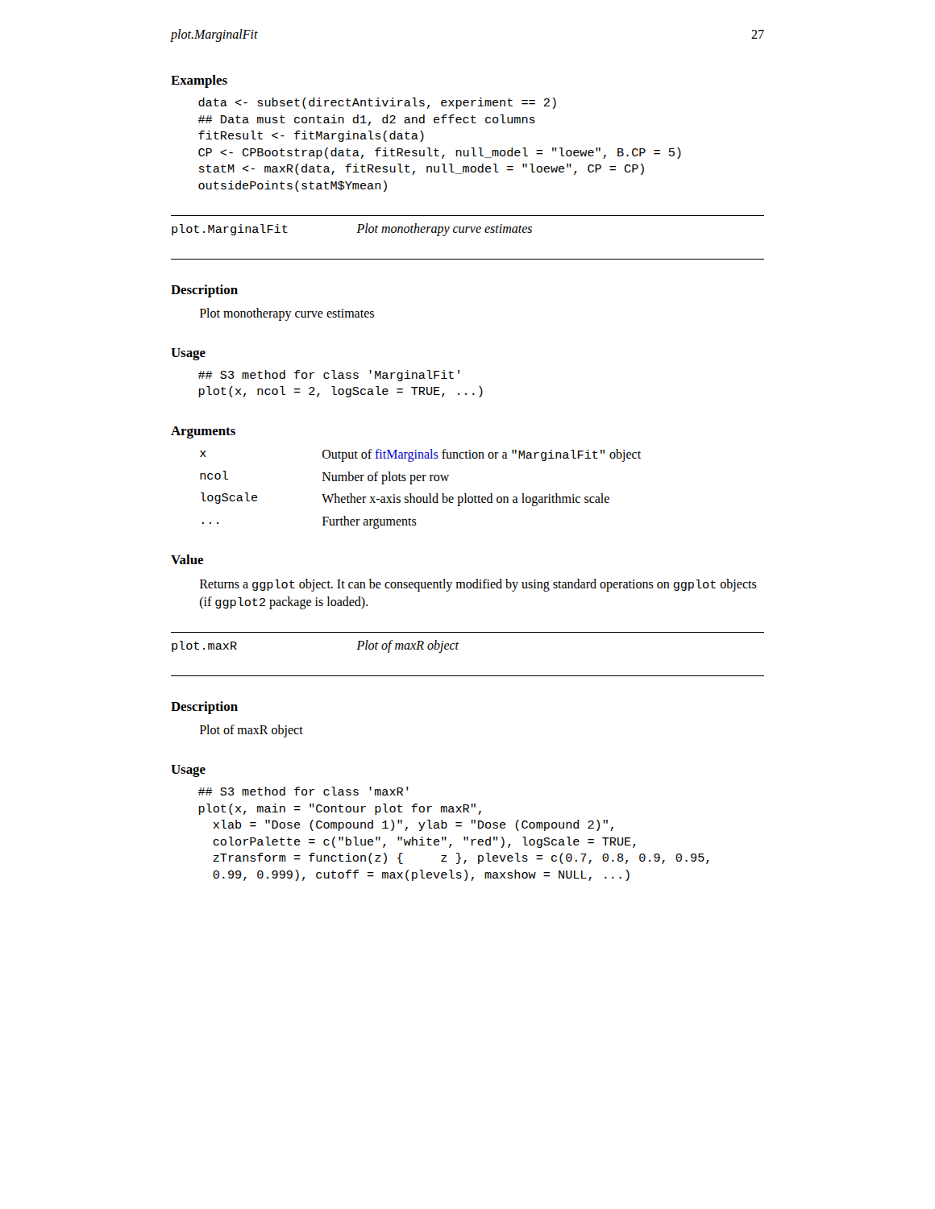plot.MarginalFit 27
Examples
data <- subset(directAntivirals, experiment == 2)
## Data must contain d1, d2 and effect columns
fitResult <- fitMarginals(data)
CP <- CPBootstrap(data, fitResult, null_model = "loewe", B.CP = 5)
statM <- maxR(data, fitResult, null_model = "loewe", CP = CP)
outsidePoints(statM$Ymean)
plot.MarginalFit Plot monotherapy curve estimates
Description
Plot monotherapy curve estimates
Usage
## S3 method for class 'MarginalFit'
plot(x, ncol = 2, logScale = TRUE, ...)
Arguments
x
Output of fitMarginals function or a "MarginalFit" object
ncol
Number of plots per row
logScale
Whether x-axis should be plotted on a logarithmic scale
...
Further arguments
Value
Returns a ggplot object. It can be consequently modified by using standard operations on ggplot objects (if ggplot2 package is loaded).
plot.maxR Plot of maxR object
Description
Plot of maxR object
Usage
## S3 method for class 'maxR'
plot(x, main = "Contour plot for maxR",
  xlab = "Dose (Compound 1)", ylab = "Dose (Compound 2)",
  colorPalette = c("blue", "white", "red"), logScale = TRUE,
  zTransform = function(z) {     z }, plevels = c(0.7, 0.8, 0.9, 0.95,
  0.99, 0.999), cutoff = max(plevels), maxshow = NULL, ...)